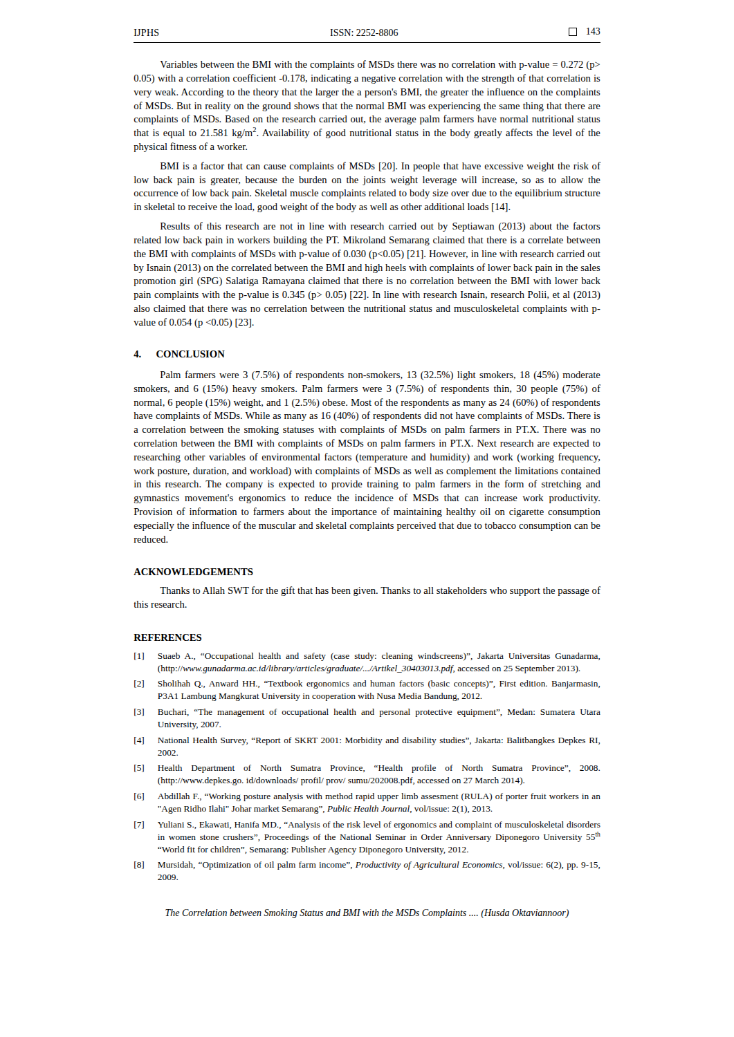IJPHS ISSN: 2252-8806 143
Variables between the BMI with the complaints of MSDs there was no correlation with p-value = 0.272 (p> 0.05) with a correlation coefficient -0.178, indicating a negative correlation with the strength of that correlation is very weak. According to the theory that the larger the a person's BMI, the greater the influence on the complaints of MSDs. But in reality on the ground shows that the normal BMI was experiencing the same thing that there are complaints of MSDs. Based on the research carried out, the average palm farmers have normal nutritional status that is equal to 21.581 kg/m2. Availability of good nutritional status in the body greatly affects the level of the physical fitness of a worker.
BMI is a factor that can cause complaints of MSDs [20]. In people that have excessive weight the risk of low back pain is greater, because the burden on the joints weight leverage will increase, so as to allow the occurrence of low back pain. Skeletal muscle complaints related to body size over due to the equilibrium structure in skeletal to receive the load, good weight of the body as well as other additional loads [14].
Results of this research are not in line with research carried out by Septiawan (2013) about the factors related low back pain in workers building the PT. Mikroland Semarang claimed that there is a correlate between the BMI with complaints of MSDs with p-value of 0.030 (p<0.05) [21]. However, in line with research carried out by Isnain (2013) on the correlated between the BMI and high heels with complaints of lower back pain in the sales promotion girl (SPG) Salatiga Ramayana claimed that there is no correlation between the BMI with lower back pain complaints with the p-value is 0.345 (p> 0.05) [22]. In line with research Isnain, research Polii, et al (2013) also claimed that there was no cerrelation between the nutritional status and musculoskeletal complaints with p-value of 0.054 (p <0.05) [23].
4. CONCLUSION
Palm farmers were 3 (7.5%) of respondents non-smokers, 13 (32.5%) light smokers, 18 (45%) moderate smokers, and 6 (15%) heavy smokers. Palm farmers were 3 (7.5%) of respondents thin, 30 people (75%) of normal, 6 people (15%) weight, and 1 (2.5%) obese. Most of the respondents as many as 24 (60%) of respondents have complaints of MSDs. While as many as 16 (40%) of respondents did not have complaints of MSDs. There is a correlation between the smoking statuses with complaints of MSDs on palm farmers in PT.X. There was no correlation between the BMI with complaints of MSDs on palm farmers in PT.X. Next research are expected to researching other variables of environmental factors (temperature and humidity) and work (working frequency, work posture, duration, and workload) with complaints of MSDs as well as complement the limitations contained in this research. The company is expected to provide training to palm farmers in the form of stretching and gymnastics movement's ergonomics to reduce the incidence of MSDs that can increase work productivity. Provision of information to farmers about the importance of maintaining healthy oil on cigarette consumption especially the influence of the muscular and skeletal complaints perceived that due to tobacco consumption can be reduced.
Acknowledgements
Thanks to Allah SWT for the gift that has been given. Thanks to all stakeholders who support the passage of this research.
References
Suaeb A., “Occupational health and safety (case study: cleaning windscreens)”, Jakarta Universitas Gunadarma, (http://www.gunadarma.ac.id/library/articles/graduate/.../Artikel_30403013.pdf, accessed on 25 September 2013).
Sholihah Q., Anward HH., “Textbook ergonomics and human factors (basic concepts)”, First edition. Banjarmasin, P3A1 Lambung Mangkurat University in cooperation with Nusa Media Bandung, 2012.
Buchari, “The management of occupational health and personal protective equipment”, Medan: Sumatera Utara University, 2007.
National Health Survey, “Report of SKRT 2001: Morbidity and disability studies”, Jakarta: Balitbangkes Depkes RI, 2002.
Health Department of North Sumatra Province, “Health profile of North Sumatra Province”, 2008. (http://www.depkes.go. id/downloads/ profil/ prov/ sumu/202008.pdf, accessed on 27 March 2014).
Abdillah F., “Working posture analysis with method rapid upper limb assesment (RULA) of porter fruit workers in an "Agen Ridho Ilahi" Johar market Semarang”, Public Health Journal, vol/issue: 2(1), 2013.
Yuliani S., Ekawati, Hanifa MD., “Analysis of the risk level of ergonomics and complaint of musculoskeletal disorders in women stone crushers”, Proceedings of the National Seminar in Order Anniversary Diponegoro University 55th “World fit for children”, Semarang: Publisher Agency Diponegoro University, 2012.
Mursidah, “Optimization of oil palm farm income”, Productivity of Agricultural Economics, vol/issue: 6(2), pp. 9-15, 2009.
The Correlation between Smoking Status and BMI with the MSDs Complaints .... (Husda Oktaviannoor)